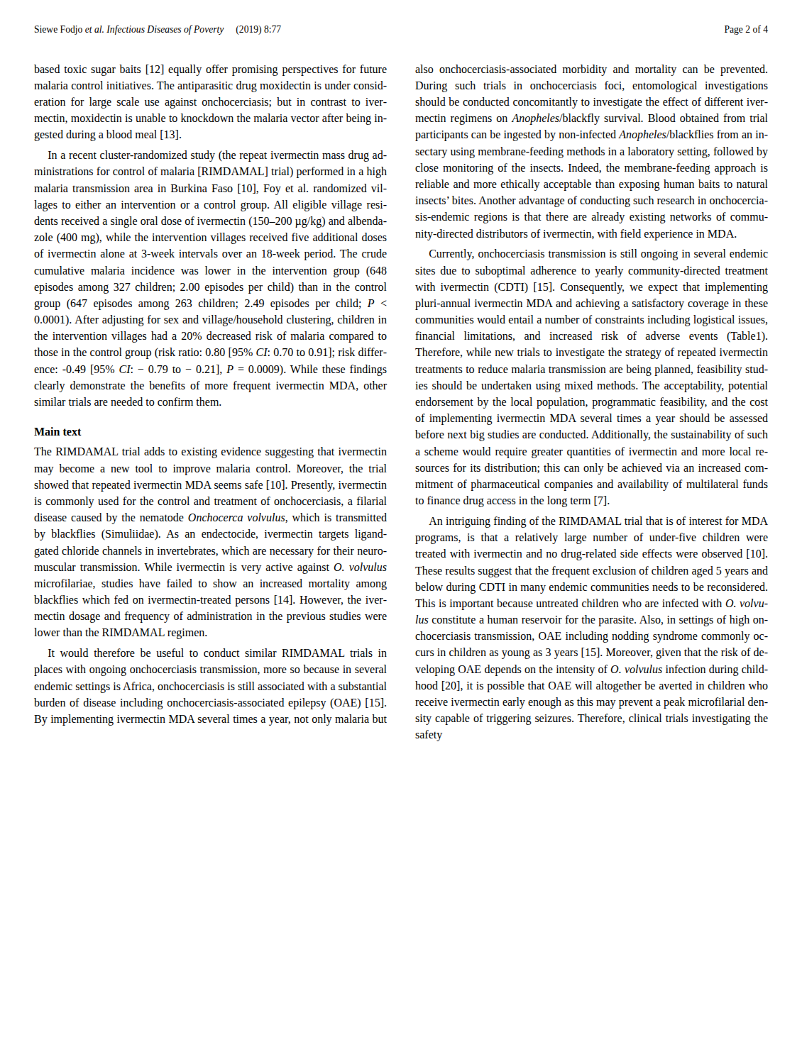Siewe Fodjo et al. Infectious Diseases of Poverty (2019) 8:77 Page 2 of 4
based toxic sugar baits [12] equally offer promising perspectives for future malaria control initiatives. The antiparasitic drug moxidectin is under consideration for large scale use against onchocerciasis; but in contrast to ivermectin, moxidectin is unable to knockdown the malaria vector after being ingested during a blood meal [13].
In a recent cluster-randomized study (the repeat ivermectin mass drug administrations for control of malaria [RIMDAMAL] trial) performed in a high malaria transmission area in Burkina Faso [10], Foy et al. randomized villages to either an intervention or a control group. All eligible village residents received a single oral dose of ivermectin (150–200 µg/kg) and albendazole (400 mg), while the intervention villages received five additional doses of ivermectin alone at 3-week intervals over an 18-week period. The crude cumulative malaria incidence was lower in the intervention group (648 episodes among 327 children; 2.00 episodes per child) than in the control group (647 episodes among 263 children; 2.49 episodes per child; P < 0.0001). After adjusting for sex and village/household clustering, children in the intervention villages had a 20% decreased risk of malaria compared to those in the control group (risk ratio: 0.80 [95% CI: 0.70 to 0.91]; risk difference: -0.49 [95% CI: − 0.79 to − 0.21], P = 0.0009). While these findings clearly demonstrate the benefits of more frequent ivermectin MDA, other similar trials are needed to confirm them.
Main text
The RIMDAMAL trial adds to existing evidence suggesting that ivermectin may become a new tool to improve malaria control. Moreover, the trial showed that repeated ivermectin MDA seems safe [10]. Presently, ivermectin is commonly used for the control and treatment of onchocerciasis, a filarial disease caused by the nematode Onchocerca volvulus, which is transmitted by blackflies (Simuliidae). As an endectocide, ivermectin targets ligand-gated chloride channels in invertebrates, which are necessary for their neuromuscular transmission. While ivermectin is very active against O. volvulus microfilariae, studies have failed to show an increased mortality among blackflies which fed on ivermectin-treated persons [14]. However, the ivermectin dosage and frequency of administration in the previous studies were lower than the RIMDAMAL regimen.
It would therefore be useful to conduct similar RIMDAMAL trials in places with ongoing onchocerciasis transmission, more so because in several endemic settings is Africa, onchocerciasis is still associated with a substantial burden of disease including onchocerciasis-associated epilepsy (OAE) [15]. By implementing ivermectin MDA several times a year, not only malaria but also onchocerciasis-associated morbidity and mortality can be prevented. During such trials in onchocerciasis foci, entomological investigations should be conducted concomitantly to investigate the effect of different ivermectin regimens on Anopheles/blackfly survival. Blood obtained from trial participants can be ingested by non-infected Anopheles/blackflies from an insectary using membrane-feeding methods in a laboratory setting, followed by close monitoring of the insects. Indeed, the membrane-feeding approach is reliable and more ethically acceptable than exposing human baits to natural insects’ bites. Another advantage of conducting such research in onchocerciasis-endemic regions is that there are already existing networks of community-directed distributors of ivermectin, with field experience in MDA.
Currently, onchocerciasis transmission is still ongoing in several endemic sites due to suboptimal adherence to yearly community-directed treatment with ivermectin (CDTI) [15]. Consequently, we expect that implementing pluri-annual ivermectin MDA and achieving a satisfactory coverage in these communities would entail a number of constraints including logistical issues, financial limitations, and increased risk of adverse events (Table1). Therefore, while new trials to investigate the strategy of repeated ivermectin treatments to reduce malaria transmission are being planned, feasibility studies should be undertaken using mixed methods. The acceptability, potential endorsement by the local population, programmatic feasibility, and the cost of implementing ivermectin MDA several times a year should be assessed before next big studies are conducted. Additionally, the sustainability of such a scheme would require greater quantities of ivermectin and more local resources for its distribution; this can only be achieved via an increased commitment of pharmaceutical companies and availability of multilateral funds to finance drug access in the long term [7].
An intriguing finding of the RIMDAMAL trial that is of interest for MDA programs, is that a relatively large number of under-five children were treated with ivermectin and no drug-related side effects were observed [10]. These results suggest that the frequent exclusion of children aged 5 years and below during CDTI in many endemic communities needs to be reconsidered. This is important because untreated children who are infected with O. volvulus constitute a human reservoir for the parasite. Also, in settings of high onchocerciasis transmission, OAE including nodding syndrome commonly occurs in children as young as 3 years [15]. Moreover, given that the risk of developing OAE depends on the intensity of O. volvulus infection during childhood [20], it is possible that OAE will altogether be averted in children who receive ivermectin early enough as this may prevent a peak microfilarial density capable of triggering seizures. Therefore, clinical trials investigating the safety